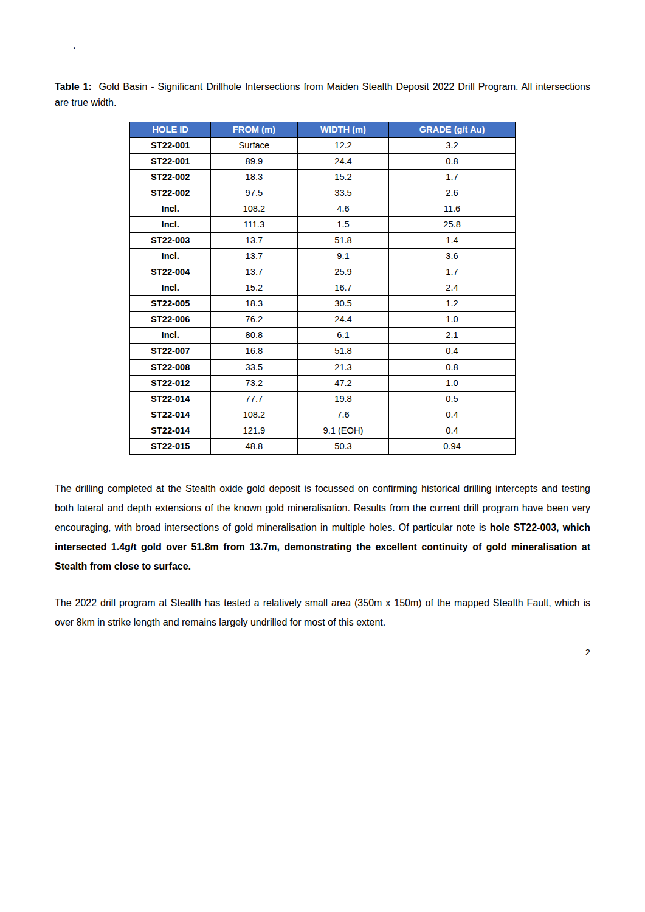.
Table 1: Gold Basin - Significant Drillhole Intersections from Maiden Stealth Deposit 2022 Drill Program. All intersections are true width.
| HOLE ID | FROM (m) | WIDTH (m) | GRADE (g/t Au) |
| --- | --- | --- | --- |
| ST22-001 | Surface | 12.2 | 3.2 |
| ST22-001 | 89.9 | 24.4 | 0.8 |
| ST22-002 | 18.3 | 15.2 | 1.7 |
| ST22-002 | 97.5 | 33.5 | 2.6 |
| Incl. | 108.2 | 4.6 | 11.6 |
| Incl. | 111.3 | 1.5 | 25.8 |
| ST22-003 | 13.7 | 51.8 | 1.4 |
| Incl. | 13.7 | 9.1 | 3.6 |
| ST22-004 | 13.7 | 25.9 | 1.7 |
| Incl. | 15.2 | 16.7 | 2.4 |
| ST22-005 | 18.3 | 30.5 | 1.2 |
| ST22-006 | 76.2 | 24.4 | 1.0 |
| Incl. | 80.8 | 6.1 | 2.1 |
| ST22-007 | 16.8 | 51.8 | 0.4 |
| ST22-008 | 33.5 | 21.3 | 0.8 |
| ST22-012 | 73.2 | 47.2 | 1.0 |
| ST22-014 | 77.7 | 19.8 | 0.5 |
| ST22-014 | 108.2 | 7.6 | 0.4 |
| ST22-014 | 121.9 | 9.1 (EOH) | 0.4 |
| ST22-015 | 48.8 | 50.3 | 0.94 |
The drilling completed at the Stealth oxide gold deposit is focussed on confirming historical drilling intercepts and testing both lateral and depth extensions of the known gold mineralisation. Results from the current drill program have been very encouraging, with broad intersections of gold mineralisation in multiple holes. Of particular note is hole ST22-003, which intersected 1.4g/t gold over 51.8m from 13.7m, demonstrating the excellent continuity of gold mineralisation at Stealth from close to surface.
The 2022 drill program at Stealth has tested a relatively small area (350m x 150m) of the mapped Stealth Fault, which is over 8km in strike length and remains largely undrilled for most of this extent.
2